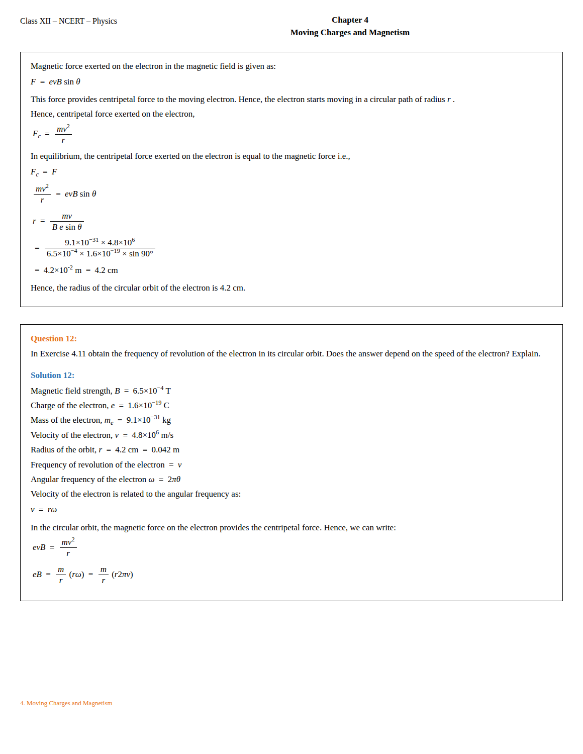Class XII – NCERT – Physics
Chapter 4 Moving Charges and Magnetism
Magnetic force exerted on the electron in the magnetic field is given as:
F = evB sin θ
This force provides centripetal force to the moving electron. Hence, the electron starts moving in a circular path of radius r .
Hence, centripetal force exerted on the electron,
Fc = mv2 r
In equilibrium, the centripetal force exerted on the electron is equal to the magnetic force i.e.,
Fc = F
mv2 r = evB sin θ
r = mv B e sin θ
= 9.1×10−31 × 4.8×106 6.5×10−4 × 1.6×10−19 × sin 90°
= 4.2×10-2 m = 4.2 cm
Hence, the radius of the circular orbit of the electron is 4.2 cm.
Question 12:
In Exercise 4.11 obtain the frequency of revolution of the electron in its circular orbit. Does the answer depend on the speed of the electron? Explain.
Solution 12:
Magnetic field strength, B = 6.5×10−4 T
Charge of the electron, e = 1.6×10−19 C
Mass of the electron, me = 9.1×10−31 kg
Velocity of the electron, v = 4.8×106 m/s
Radius of the orbit, r = 4.2 cm = 0.042 m
Frequency of revolution of the electron = v
Angular frequency of the electron ω = 2πθ
Velocity of the electron is related to the angular frequency as:
v = rω
In the circular orbit, the magnetic force on the electron provides the centripetal force. Hence, we can write:
evB = mv2 r
eB = m r (rω) = m r (r2πv)
4. Moving Charges and Magnetism